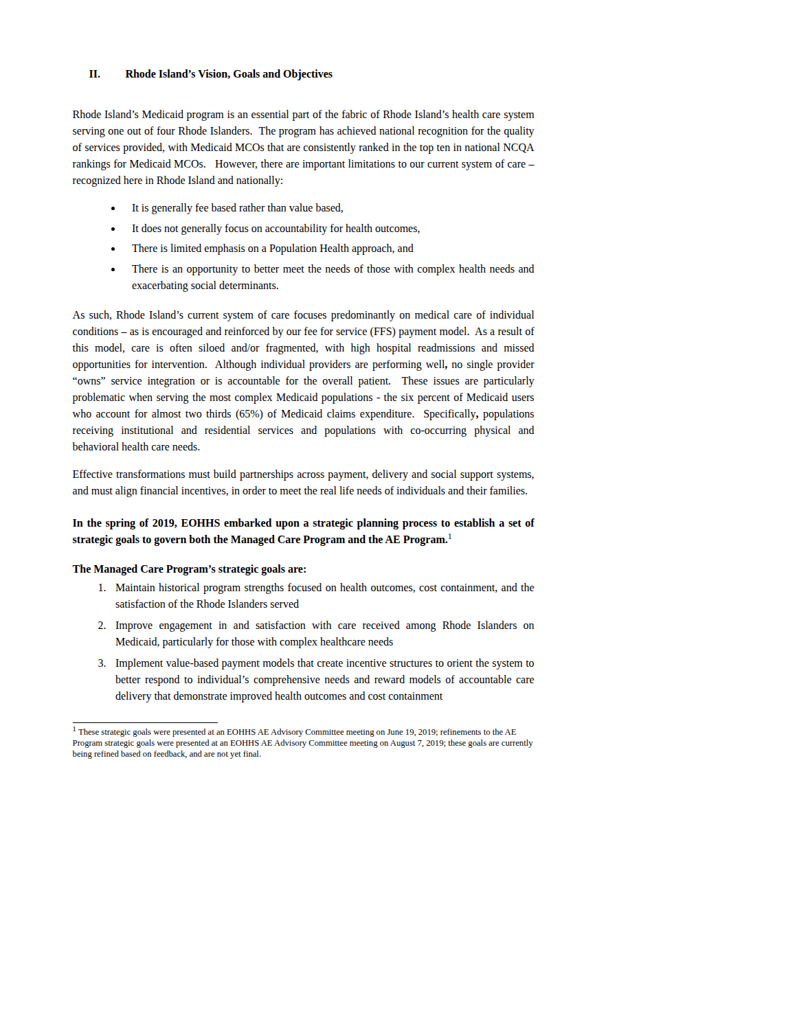II. Rhode Island’s Vision, Goals and Objectives
Rhode Island’s Medicaid program is an essential part of the fabric of Rhode Island’s health care system serving one out of four Rhode Islanders. The program has achieved national recognition for the quality of services provided, with Medicaid MCOs that are consistently ranked in the top ten in national NCQA rankings for Medicaid MCOs. However, there are important limitations to our current system of care – recognized here in Rhode Island and nationally:
It is generally fee based rather than value based,
It does not generally focus on accountability for health outcomes,
There is limited emphasis on a Population Health approach, and
There is an opportunity to better meet the needs of those with complex health needs and exacerbating social determinants.
As such, Rhode Island’s current system of care focuses predominantly on medical care of individual conditions – as is encouraged and reinforced by our fee for service (FFS) payment model. As a result of this model, care is often siloed and/or fragmented, with high hospital readmissions and missed opportunities for intervention. Although individual providers are performing well, no single provider “owns” service integration or is accountable for the overall patient. These issues are particularly problematic when serving the most complex Medicaid populations - the six percent of Medicaid users who account for almost two thirds (65%) of Medicaid claims expenditure. Specifically, populations receiving institutional and residential services and populations with co-occurring physical and behavioral health care needs.
Effective transformations must build partnerships across payment, delivery and social support systems, and must align financial incentives, in order to meet the real life needs of individuals and their families.
In the spring of 2019, EOHHS embarked upon a strategic planning process to establish a set of strategic goals to govern both the Managed Care Program and the AE Program.1
The Managed Care Program’s strategic goals are:
Maintain historical program strengths focused on health outcomes, cost containment, and the satisfaction of the Rhode Islanders served
Improve engagement in and satisfaction with care received among Rhode Islanders on Medicaid, particularly for those with complex healthcare needs
Implement value-based payment models that create incentive structures to orient the system to better respond to individual’s comprehensive needs and reward models of accountable care delivery that demonstrate improved health outcomes and cost containment
1 These strategic goals were presented at an EOHHS AE Advisory Committee meeting on June 19, 2019; refinements to the AE Program strategic goals were presented at an EOHHS AE Advisory Committee meeting on August 7, 2019; these goals are currently being refined based on feedback, and are not yet final.